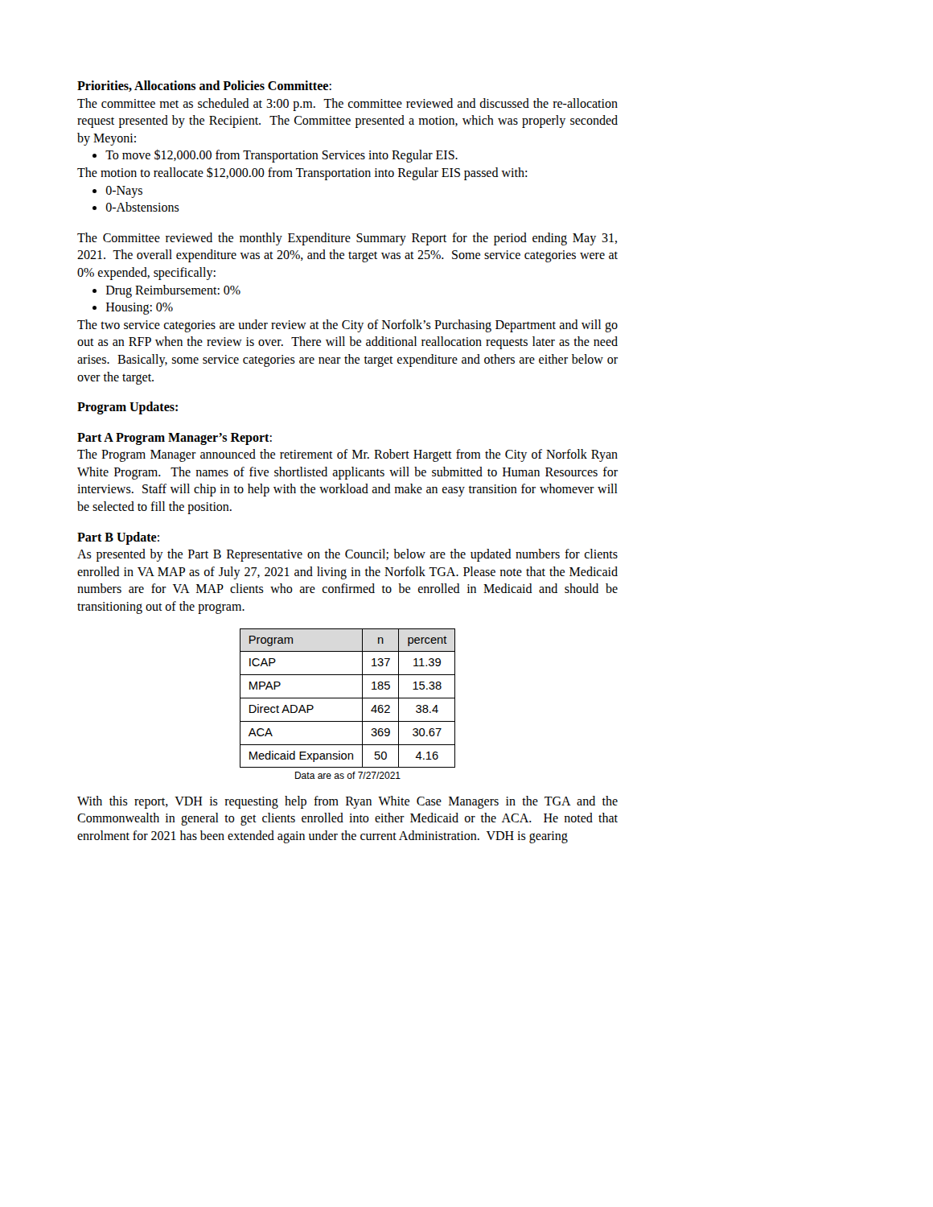Priorities, Allocations and Policies Committee
:
The committee met as scheduled at 3:00 p.m. The committee reviewed and discussed the re-allocation request presented by the Recipient. The Committee presented a motion, which was properly seconded by Meyoni:
To move $12,000.00 from Transportation Services into Regular EIS.
The motion to reallocate $12,000.00 from Transportation into Regular EIS passed with:
0-Nays
0-Abstensions
The Committee reviewed the monthly Expenditure Summary Report for the period ending May 31, 2021. The overall expenditure was at 20%, and the target was at 25%. Some service categories were at 0% expended, specifically:
Drug Reimbursement: 0%
Housing: 0%
The two service categories are under review at the City of Norfolk’s Purchasing Department and will go out as an RFP when the review is over. There will be additional reallocation requests later as the need arises. Basically, some service categories are near the target expenditure and others are either below or over the target.
Program Updates:
Part A Program Manager’s Report
:
The Program Manager announced the retirement of Mr. Robert Hargett from the City of Norfolk Ryan White Program. The names of five shortlisted applicants will be submitted to Human Resources for interviews. Staff will chip in to help with the workload and make an easy transition for whomever will be selected to fill the position.
Part B Update
:
As presented by the Part B Representative on the Council; below are the updated numbers for clients enrolled in VA MAP as of July 27, 2021 and living in the Norfolk TGA. Please note that the Medicaid numbers are for VA MAP clients who are confirmed to be enrolled in Medicaid and should be transitioning out of the program.
| Program | n | percent |
| --- | --- | --- |
| ICAP | 137 | 11.39 |
| MPAP | 185 | 15.38 |
| Direct ADAP | 462 | 38.4 |
| ACA | 369 | 30.67 |
| Medicaid Expansion | 50 | 4.16 |
Data are as of 7/27/2021
With this report, VDH is requesting help from Ryan White Case Managers in the TGA and the Commonwealth in general to get clients enrolled into either Medicaid or the ACA. He noted that enrolment for 2021 has been extended again under the current Administration. VDH is gearing